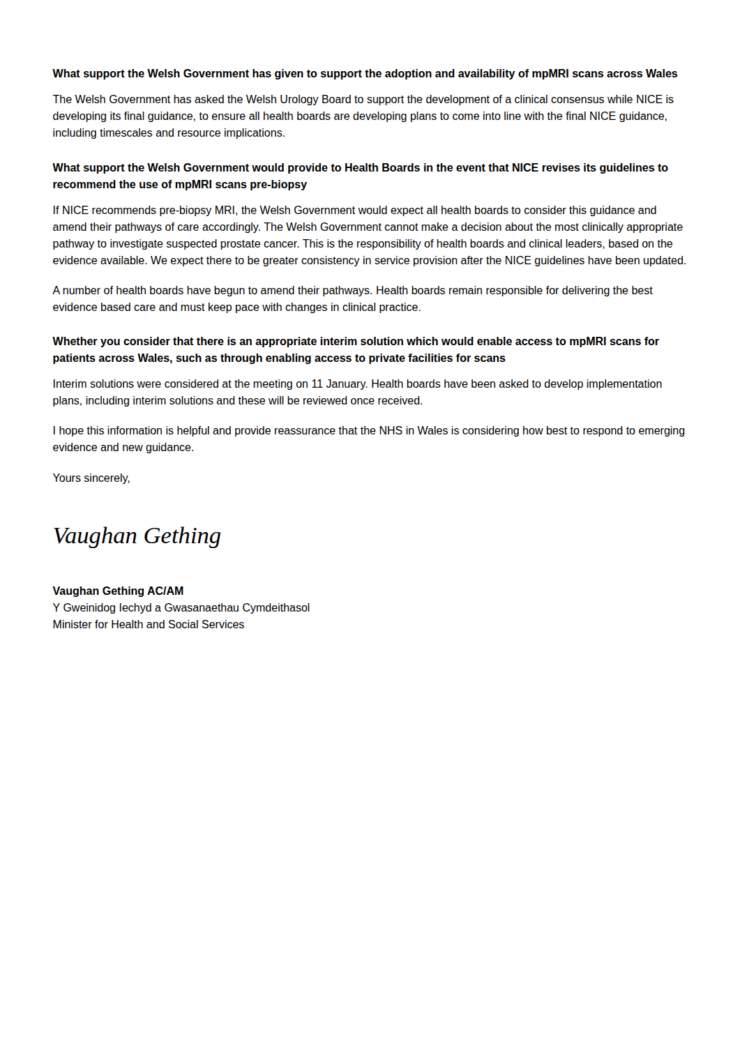What support the Welsh Government has given to support the adoption and availability of mpMRI scans across Wales
The Welsh Government has asked the Welsh Urology Board to support the development of a clinical consensus while NICE is developing its final guidance, to ensure all health boards are developing plans to come into line with the final NICE guidance, including timescales and resource implications.
What support the Welsh Government would provide to Health Boards in the event that NICE revises its guidelines to recommend the use of mpMRI scans pre-biopsy
If NICE recommends pre-biopsy MRI, the Welsh Government would expect all health boards to consider this guidance and amend their pathways of care accordingly. The Welsh Government cannot make a decision about the most clinically appropriate pathway to investigate suspected prostate cancer. This is the responsibility of health boards and clinical leaders, based on the evidence available. We expect there to be greater consistency in service provision after the NICE guidelines have been updated.
A number of health boards have begun to amend their pathways. Health boards remain responsible for delivering the best evidence based care and must keep pace with changes in clinical practice.
Whether you consider that there is an appropriate interim solution which would enable access to mpMRI scans for patients across Wales, such as through enabling access to private facilities for scans
Interim solutions were considered at the meeting on 11 January. Health boards have been asked to develop implementation plans, including interim solutions and these will be reviewed once received.
I hope this information is helpful and provide reassurance that the NHS in Wales is considering how best to respond to emerging evidence and new guidance.
Yours sincerely,
Vaughan Gething
Vaughan Gething AC/AM
Y Gweinidog Iechyd a Gwasanaethau Cymdeithasol
Minister for Health and Social Services